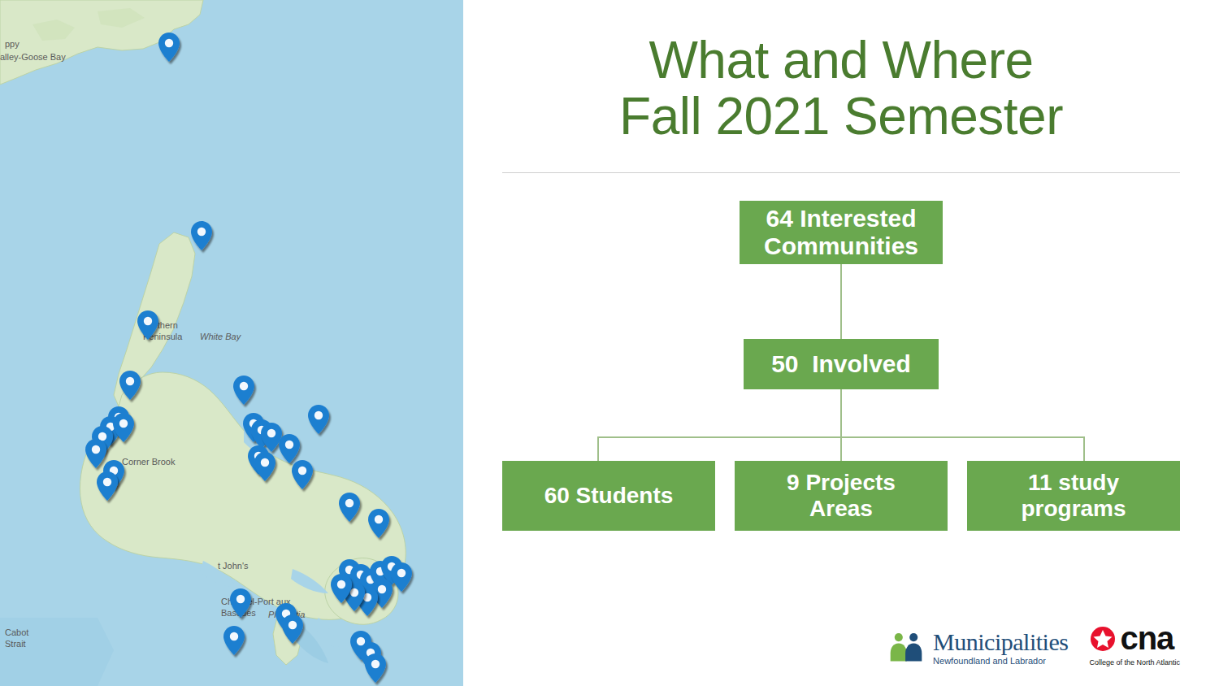ppy alley-Goose Bay Northern Peninsula White Bay Corner Brook t John's Channel-Port aux Basques Placentia Bay Cabot Strait
What and WhereFall 2021 Semester
64 Interested
Communities
50 Involved
60 Students
9 Projects
Areas
11 study
programs
Municipalities
Newfoundland and Labrador
cna
College of the North Atlantic